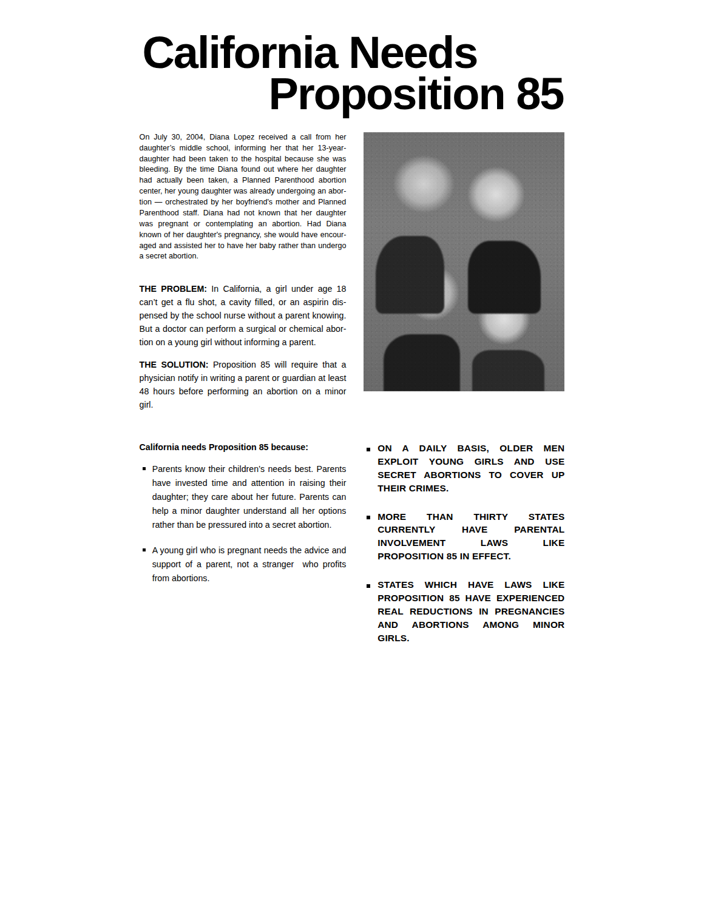California Needs Proposition 85
On July 30, 2004, Diana Lopez received a call from her daughter’s middle school, informing her that her 13-year-daughter had been taken to the hospital because she was bleeding. By the time Diana found out where her daughter had actually been taken, a Planned Parenthood abortion center, her young daughter was already undergoing an abortion — orchestrated by her boyfriend's mother and Planned Parenthood staff. Diana had not known that her daughter was pregnant or contemplating an abortion. Had Diana known of her daughter's pregnancy, she would have encouraged and assisted her to have her baby rather than undergo a secret abortion.
THE PROBLEM: In California, a girl under age 18 can’t get a flu shot, a cavity filled, or an aspirin dispensed by the school nurse without a parent knowing. But a doctor can perform a surgical or chemical abortion on a young girl without informing a parent.
THE SOLUTION: Proposition 85 will require that a physician notify in writing a parent or guardian at least 48 hours before performing an abortion on a minor girl.
California needs Proposition 85 because:
Parents know their children’s needs best. Parents have invested time and attention in raising their daughter; they care about her future. Parents can help a minor daughter understand all her options rather than be pressured into a secret abortion.
A young girl who is pregnant needs the advice and support of a parent, not a stranger who profits from abortions.
On a daily basis, older men exploit young girls and use secret abortions to cover up their crimes.
More than thirty states currently have parental involvement laws like Proposition 85 in effect.
States which have laws like Proposition 85 have experienced real reductions in pregnancies and abortions among minor girls.